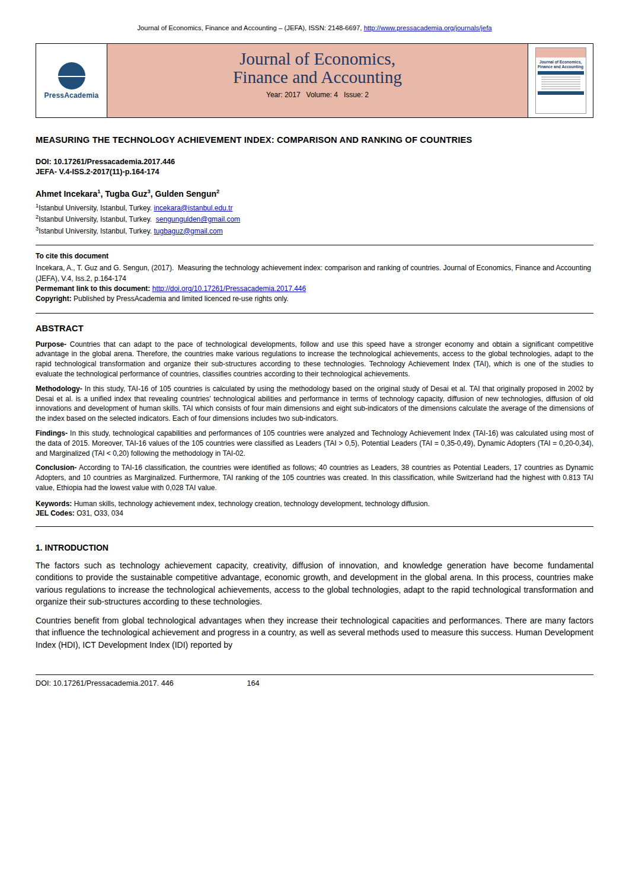Journal of Economics, Finance and Accounting – (JEFA), ISSN: 2148-6697, http://www.pressacademia.org/journals/jefa
PressAcademia
Journal of Economics,
Finance and Accounting
Year: 2017 Volume: 4 Issue: 2
Journal of Economics,
Finance and Accounting
Measuring the Technology Achievement Index: Comparison and Ranking of Countries
DOI: 10.17261/Pressacademia.2017.446
JEFA- V.4-ISS.2-2017(11)-p.164-174
Ahmet Incekara1, Tugba Guz3, Gulden Sengun2
1Istanbul University, Istanbul, Turkey. incekara@istanbul.edu.tr
2Istanbul University, Istanbul, Turkey. sengungulden@gmail.com
3Istanbul University, Istanbul, Turkey. tugbaguz@gmail.com
To cite this document
Incekara, A., T. Guz and G. Sengun, (2017). Measuring the technology achievement index: comparison and ranking of countries. Journal of Economics, Finance and Accounting (JEFA), V.4, Iss.2, p.164-174
Permemant link to this document: http://doi.org/10.17261/Pressacademia.2017.446
Copyright: Published by PressAcademia and limited licenced re-use rights only.
ABSTRACT
Purpose- Countries that can adapt to the pace of technological developments, follow and use this speed have a stronger economy and obtain a significant competitive advantage in the global arena. Therefore, the countries make various regulations to increase the technological achievements, access to the global technologies, adapt to the rapid technological transformation and organize their sub-structures according to these technologies. Technology Achievement Index (TAI), which is one of the studies to evaluate the technological performance of countries, classifies countries according to their technological achievements.
Methodology- In this study, TAI-16 of 105 countries is calculated by using the methodology based on the original study of Desai et al. TAI that originally proposed in 2002 by Desai et al. is a unified index that revealing countries' technological abilities and performance in terms of technology capacity, diffusion of new technologies, diffusion of old innovations and development of human skills. TAI which consists of four main dimensions and eight sub-indicators of the dimensions calculate the average of the dimensions of the index based on the selected indicators. Each of four dimensions includes two sub-indicators.
Findings- In this study, technological capabilities and performances of 105 countries were analyzed and Technology Achievement Index (TAI-16) was calculated using most of the data of 2015. Moreover, TAI-16 values of the 105 countries were classified as Leaders (TAI > 0,5), Potential Leaders (TAI = 0,35-0,49), Dynamic Adopters (TAI = 0,20-0,34), and Marginalized (TAI < 0,20) following the methodology in TAI-02.
Conclusion- According to TAI-16 classification, the countries were identified as follows; 40 countries as Leaders, 38 countries as Potential Leaders, 17 countries as Dynamic Adopters, and 10 countries as Marginalized. Furthermore, TAI ranking of the 105 countries was created. In this classification, while Switzerland had the highest with 0.813 TAI value, Ethiopia had the lowest value with 0,028 TAI value.
Keywords: Human skills, technology achievement ındex, technology creation, technology development, technology diffusion.
JEL Codes: O31, O33, 034
1. INTRODUCTION
The factors such as technology achievement capacity, creativity, diffusion of innovation, and knowledge generation have become fundamental conditions to provide the sustainable competitive advantage, economic growth, and development in the global arena. In this process, countries make various regulations to increase the technological achievements, access to the global technologies, adapt to the rapid technological transformation and organize their sub-structures according to these technologies.
Countries benefit from global technological advantages when they increase their technological capacities and performances. There are many factors that influence the technological achievement and progress in a country, as well as several methods used to measure this success. Human Development Index (HDI), ICT Development Index (IDI) reported by
DOI: 10.17261/Pressacademia.2017. 446 164